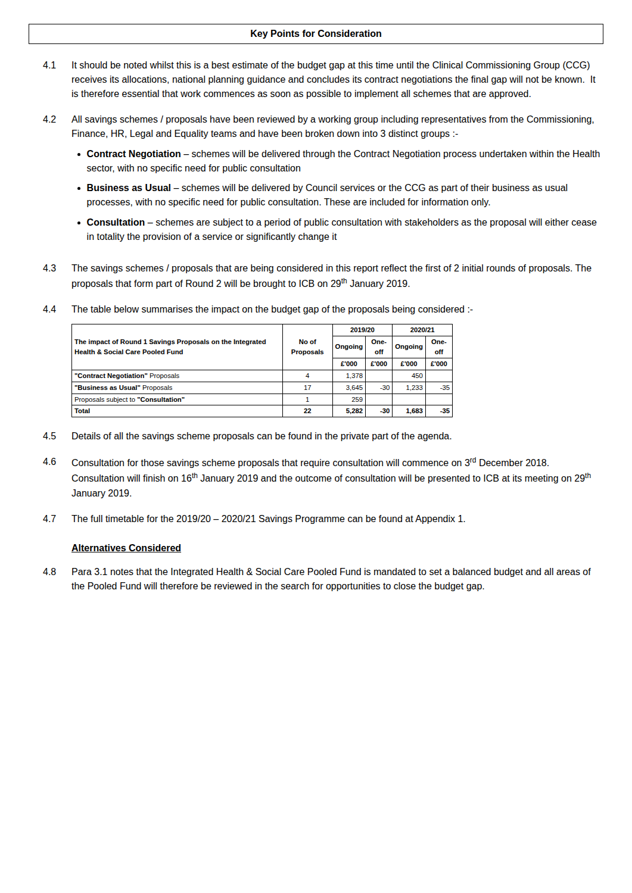Key Points for Consideration
4.1
It should be noted whilst this is a best estimate of the budget gap at this time until the Clinical Commissioning Group (CCG) receives its allocations, national planning guidance and concludes its contract negotiations the final gap will not be known. It is therefore essential that work commences as soon as possible to implement all schemes that are approved.
4.2
All savings schemes / proposals have been reviewed by a working group including representatives from the Commissioning, Finance, HR, Legal and Equality teams and have been broken down into 3 distinct groups :-
Contract Negotiation – schemes will be delivered through the Contract Negotiation process undertaken within the Health sector, with no specific need for public consultation
Business as Usual – schemes will be delivered by Council services or the CCG as part of their business as usual processes, with no specific need for public consultation. These are included for information only.
Consultation – schemes are subject to a period of public consultation with stakeholders as the proposal will either cease in totality the provision of a service or significantly change it
4.3
The savings schemes / proposals that are being considered in this report reflect the first of 2 initial rounds of proposals. The proposals that form part of Round 2 will be brought to ICB on 29th January 2019.
4.4
The table below summarises the impact on the budget gap of the proposals being considered :-
| The impact of Round 1 Savings Proposals on the Integrated Health & Social Care Pooled Fund | No of Proposals | 2019/20 | 2020/21 |
| --- | --- | --- | --- |
| Ongoing | One-off | Ongoing | One-off |
| £'000 | £'000 | £'000 | £'000 |
| "Contract Negotiation" Proposals | 4 | 1,378 | | 450 | |
| "Business as Usual" Proposals | 17 | 3,645 | -30 | 1,233 | -35 |
| Proposals subject to "Consultation" | 1 | 259 | | | |
| Total | 22 | 5,282 | -30 | 1,683 | -35 |
4.5
Details of all the savings scheme proposals can be found in the private part of the agenda.
4.6
Consultation for those savings scheme proposals that require consultation will commence on 3rd December 2018. Consultation will finish on 16th January 2019 and the outcome of consultation will be presented to ICB at its meeting on 29th January 2019.
4.7
The full timetable for the 2019/20 – 2020/21 Savings Programme can be found at Appendix 1.
Alternatives Considered
4.8
Para 3.1 notes that the Integrated Health & Social Care Pooled Fund is mandated to set a balanced budget and all areas of the Pooled Fund will therefore be reviewed in the search for opportunities to close the budget gap.